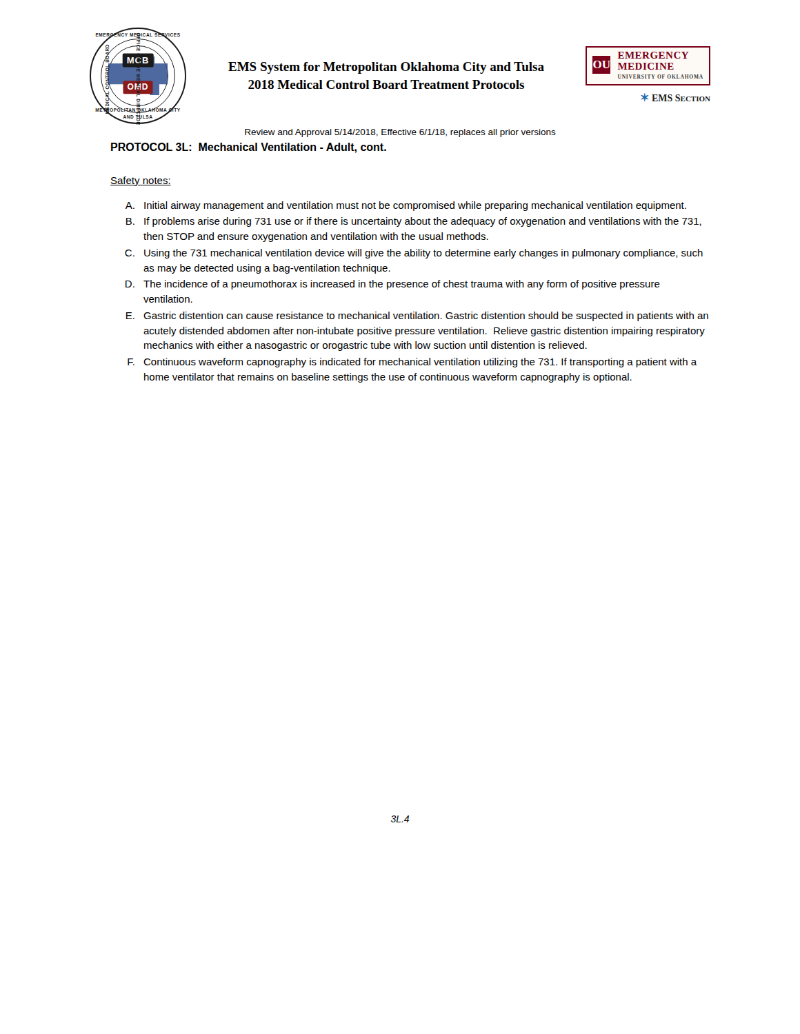MCB
OMD
Emergency Medical Services
Metropolitan Oklahoma City and Tulsa
Medical Control Board
Office of the Medical Director
EMS System for Metropolitan Oklahoma City and Tulsa
2018 Medical Control Board Treatment Protocols
OU EMERGENCY
MEDICINE
University of Oklahoma
✶EMS SECTION
Review and Approval 5/14/2018, Effective 6/1/18, replaces all prior versions
PROTOCOL 3L: Mechanical Ventilation - Adult, cont.
Safety notes:
Initial airway management and ventilation must not be compromised while preparing mechanical ventilation equipment.
If problems arise during 731 use or if there is uncertainty about the adequacy of oxygenation and ventilations with the 731, then STOP and ensure oxygenation and ventilation with the usual methods.
Using the 731 mechanical ventilation device will give the ability to determine early changes in pulmonary compliance, such as may be detected using a bag-ventilation technique.
The incidence of a pneumothorax is increased in the presence of chest trauma with any form of positive pressure ventilation.
Gastric distention can cause resistance to mechanical ventilation. Gastric distention should be suspected in patients with an acutely distended abdomen after non-intubate positive pressure ventilation. Relieve gastric distention impairing respiratory mechanics with either a nasogastric or orogastric tube with low suction until distention is relieved.
Continuous waveform capnography is indicated for mechanical ventilation utilizing the 731. If transporting a patient with a home ventilator that remains on baseline settings the use of continuous waveform capnography is optional.
3L.4